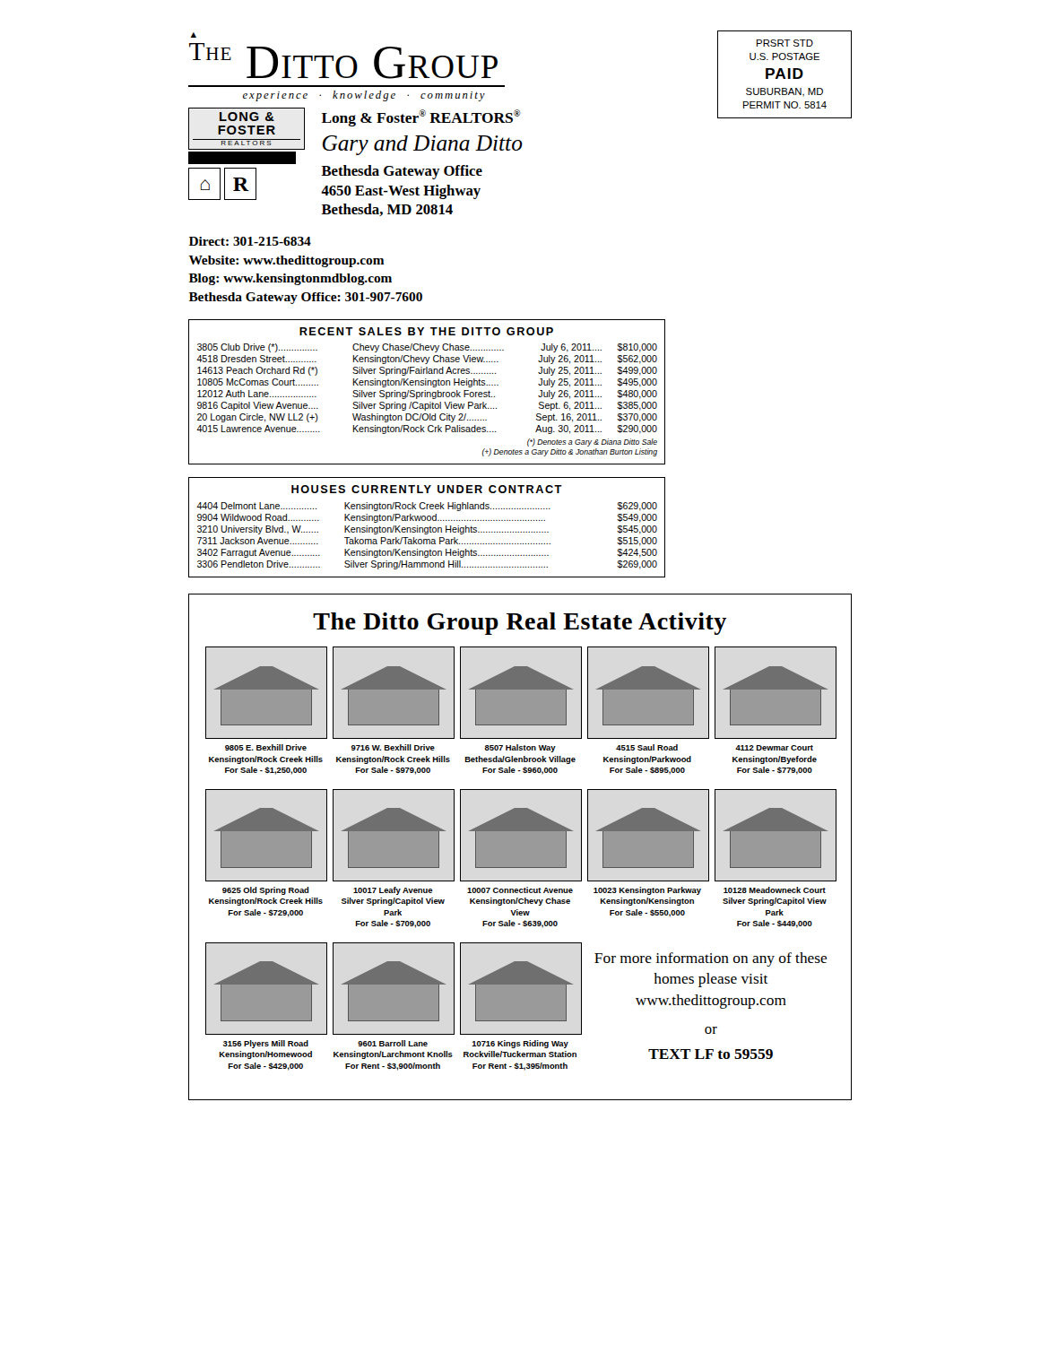▲
The Ditto Group
experience · knowledge · community
LONG &
FOSTER
REALTORS
⌂
R
Long & Foster® REALTORS®
Gary and Diana Ditto
Bethesda Gateway Office
4650 East-West Highway
Bethesda, MD 20814
PRSRT STD
U.S. POSTAGE
PAID
SUBURBAN, MD
PERMIT NO. 5814
Direct: 301-215-6834
Website: www.thedittogroup.com
Blog: www.kensingtonmdblog.com
Bethesda Gateway Office: 301-907-7600
RECENT SALES BY THE DITTO GROUP
| 3805 Club Drive (*) ............... | Chevy Chase/Chevy Chase ............. | July 6, 2011 .... | $810,000 |
| 4518 Dresden Street ............ | Kensington/Chevy Chase View ...... | July 26, 2011 ... | $562,000 |
| 14613 Peach Orchard Rd (*) | Silver Spring/Fairland Acres .......... | July 25, 2011 ... | $499,000 |
| 10805 McComas Court ......... | Kensington/Kensington Heights ..... | July 25, 2011 ... | $495,000 |
| 12012 Auth Lane .................. | Silver Spring/Springbrook Forest .. | July 26, 2011 ... | $480,000 |
| 9816 Capitol View Avenue .... | Silver Spring /Capitol View Park .... | Sept. 6, 2011 ... | $385,000 |
| 20 Logan Circle, NW LL2 (+) | Washington DC/Old City 2/ ........ | Sept. 16, 2011 .. | $370,000 |
| 4015 Lawrence Avenue ......... | Kensington/Rock Crk Palisades .... | Aug. 30, 2011 ... | $290,000 |
(*) Denotes a Gary & Diana Ditto Sale
(+) Denotes a Gary Ditto & Jonathan Burton Listing
HOUSES CURRENTLY UNDER CONTRACT
| 4404 Delmont Lane .............. | Kensington/Rock Creek Highlands ....................... | $629,000 |
| 9904 Wildwood Road ............ | Kensington/Parkwood ......................................... | $549,000 |
| 3210 University Blvd., W ....... | Kensington/Kensington Heights ........................... | $545,000 |
| 7311 Jackson Avenue ........... | Takoma Park/Takoma Park ................................... | $515,000 |
| 3402 Farragut Avenue ........... | Kensington/Kensington Heights ........................... | $424,500 |
| 3306 Pendleton Drive ............ | Silver Spring/Hammond Hill ................................. | $269,000 |
The Ditto Group Real Estate Activity
9805 E. Bexhill Drive
Kensington/Rock Creek Hills
For Sale - $1,250,000
9716 W. Bexhill Drive
Kensington/Rock Creek Hills
For Sale - $979,000
8507 Halston Way
Bethesda/Glenbrook Village
For Sale - $960,000
4515 Saul Road
Kensington/Parkwood
For Sale - $895,000
4112 Dewmar Court
Kensington/Byeforde
For Sale - $779,000
9625 Old Spring Road
Kensington/Rock Creek Hills
For Sale - $729,000
10017 Leafy Avenue
Silver Spring/Capitol View Park
For Sale - $709,000
10007 Connecticut Avenue
Kensington/Chevy Chase View
For Sale - $639,000
10023 Kensington Parkway
Kensington/Kensington
For Sale - $550,000
10128 Meadowneck Court
Silver Spring/Capitol View Park
For Sale - $449,000
3156 Plyers Mill Road
Kensington/Homewood
For Sale - $429,000
9601 Barroll Lane
Kensington/Larchmont Knolls
For Rent - $3,900/month
10716 Kings Riding Way
Rockville/Tuckerman Station
For Rent - $1,395/month
For more information on any of these
homes please visit
www.thedittogroup.com
or
TEXT LF to 59559